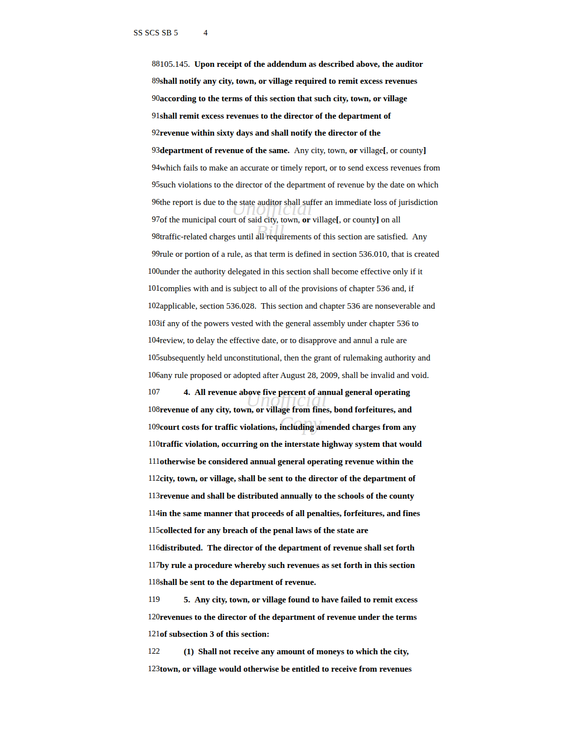Unofficial
Bill
Unofficial
Copy
SS SCS SB 5 4
| 88 | 105.145. Upon receipt of the addendum as described above, the auditor |
| 89 | shall notify any city, town, or village required to remit excess revenues |
| 90 | according to the terms of this section that such city, town, or village |
| 91 | shall remit excess revenues to the director of the department of |
| 92 | revenue within sixty days and shall notify the director of the |
| 93 | department of revenue of the same. Any city, town, or village [ , or county ] |
| 94 | which fails to make an accurate or timely report, or to send excess revenues from |
| 95 | such violations to the director of the department of revenue by the date on which |
| 96 | the report is due to the state auditor shall suffer an immediate loss of jurisdiction |
| 97 | of the municipal court of said city, town, or village [ , or county ] on all |
| 98 | traffic-related charges until all requirements of this section are satisfied. Any |
| 99 | rule or portion of a rule, as that term is defined in section 536.010, that is created |
| 100 | under the authority delegated in this section shall become effective only if it |
| 101 | complies with and is subject to all of the provisions of chapter 536 and, if |
| 102 | applicable, section 536.028. This section and chapter 536 are nonseverable and |
| 103 | if any of the powers vested with the general assembly under chapter 536 to |
| 104 | review, to delay the effective date, or to disapprove and annul a rule are |
| 105 | subsequently held unconstitutional, then the grant of rulemaking authority and |
| 106 | any rule proposed or adopted after August 28, 2009, shall be invalid and void. |
| 107 | 4. All revenue above five percent of annual general operating |
| 108 | revenue of any city, town, or village from fines, bond forfeitures, and |
| 109 | court costs for traffic violations, including amended charges from any |
| 110 | traffic violation, occurring on the interstate highway system that would |
| 111 | otherwise be considered annual general operating revenue within the |
| 112 | city, town, or village, shall be sent to the director of the department of |
| 113 | revenue and shall be distributed annually to the schools of the county |
| 114 | in the same manner that proceeds of all penalties, forfeitures, and fines |
| 115 | collected for any breach of the penal laws of the state are |
| 116 | distributed. The director of the department of revenue shall set forth |
| 117 | by rule a procedure whereby such revenues as set forth in this section |
| 118 | shall be sent to the department of revenue. |
| 119 | 5. Any city, town, or village found to have failed to remit excess |
| 120 | revenues to the director of the department of revenue under the terms |
| 121 | of subsection 3 of this section: |
| 122 | (1) Shall not receive any amount of moneys to which the city, |
| 123 | town, or village would otherwise be entitled to receive from revenues |